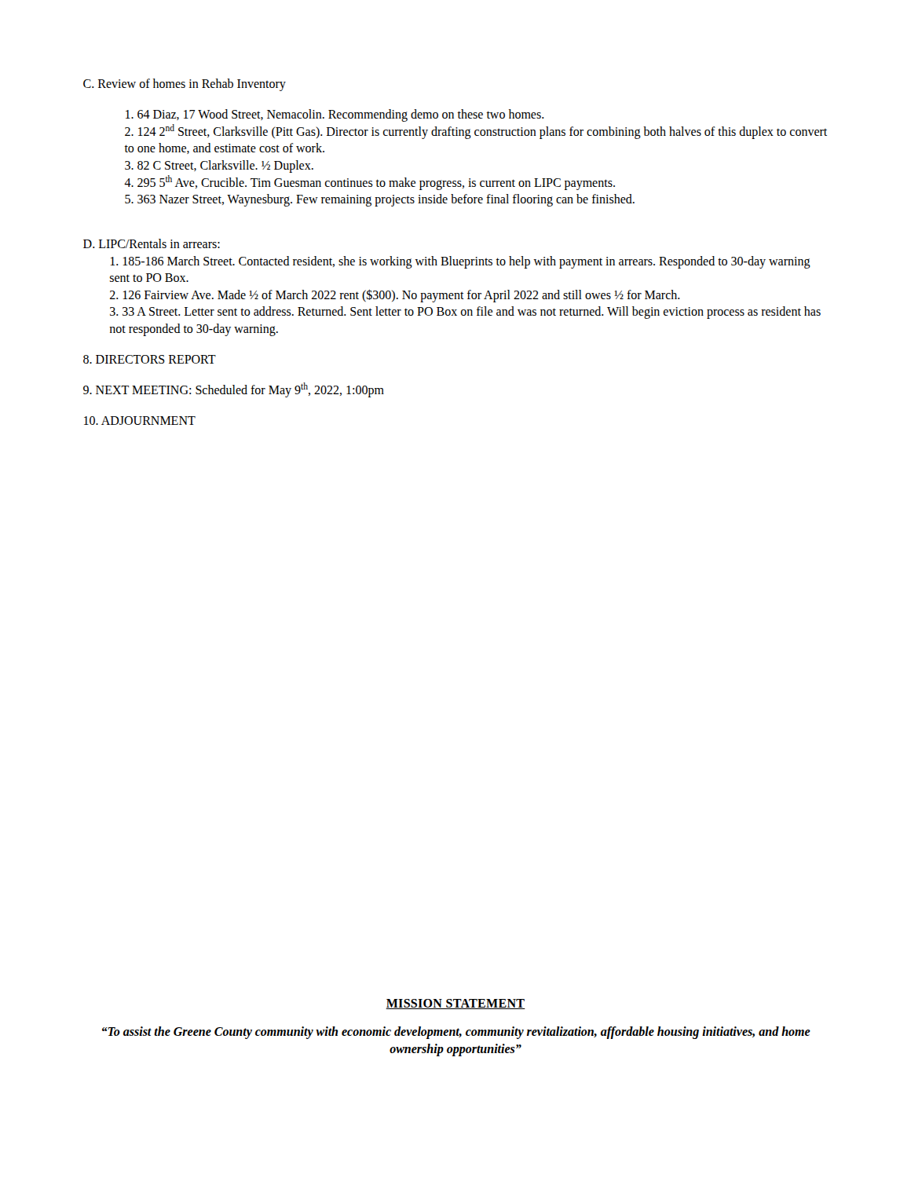C. Review of homes in Rehab Inventory
1. 64 Diaz, 17 Wood Street, Nemacolin. Recommending demo on these two homes.
2. 124 2nd Street, Clarksville (Pitt Gas). Director is currently drafting construction plans for combining both halves of this duplex to convert to one home, and estimate cost of work.
3. 82 C Street, Clarksville. ½ Duplex.
4. 295 5th Ave, Crucible. Tim Guesman continues to make progress, is current on LIPC payments.
5. 363 Nazer Street, Waynesburg. Few remaining projects inside before final flooring can be finished.
D. LIPC/Rentals in arrears:
1. 185-186 March Street. Contacted resident, she is working with Blueprints to help with payment in arrears. Responded to 30-day warning sent to PO Box.
2. 126 Fairview Ave. Made ½ of March 2022 rent ($300). No payment for April 2022 and still owes ½ for March.
3. 33 A Street. Letter sent to address. Returned. Sent letter to PO Box on file and was not returned. Will begin eviction process as resident has not responded to 30-day warning.
8. DIRECTORS REPORT
9. NEXT MEETING: Scheduled for May 9th, 2022, 1:00pm
10. ADJOURNMENT
MISSION STATEMENT
“To assist the Greene County community with economic development, community revitalization, affordable housing initiatives, and home ownership opportunities”